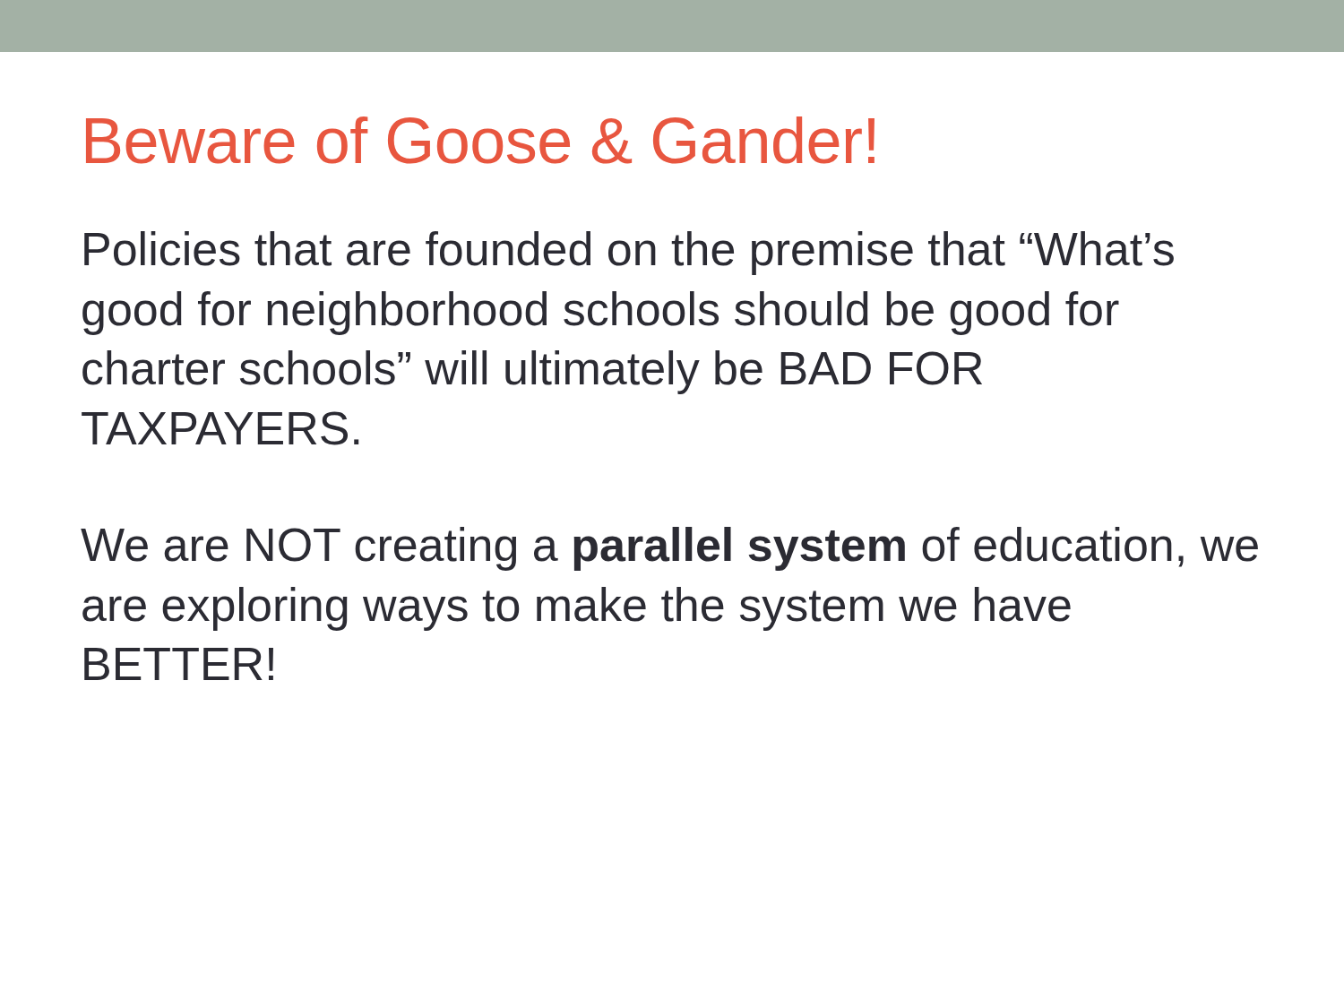Beware of Goose & Gander!
Policies that are founded on the premise that “What’s good for neighborhood schools should be good for charter schools” will ultimately be BAD FOR TAXPAYERS.
We are NOT creating a parallel system of education, we are exploring ways to make the system we have BETTER!